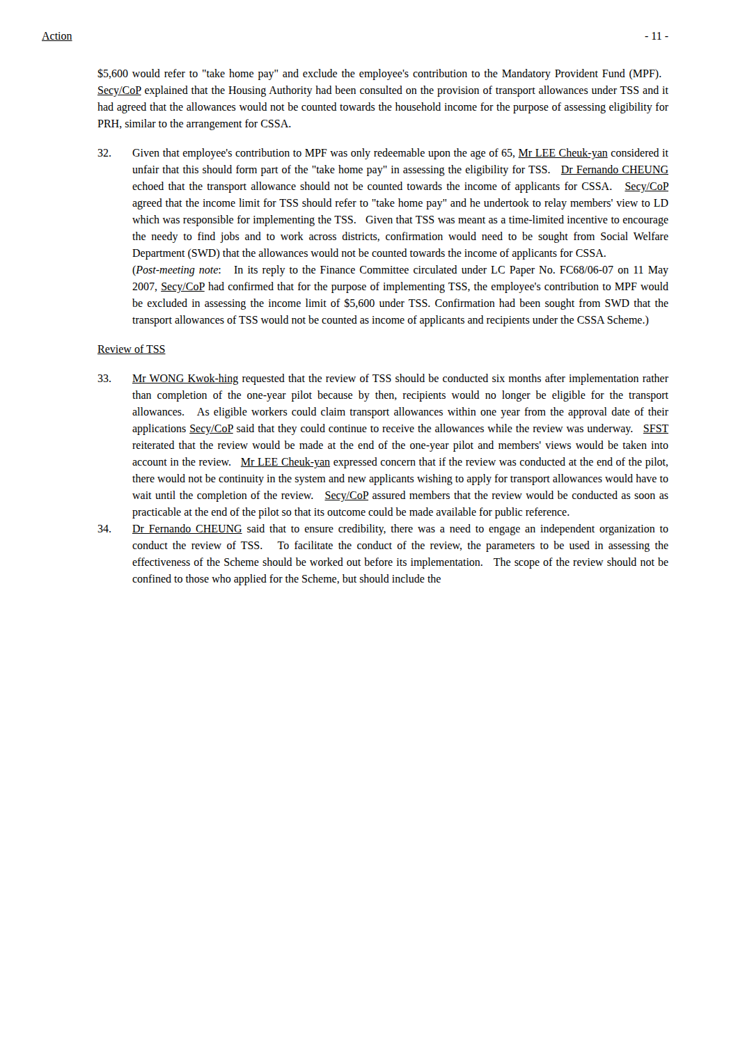Action - 11 -
$5,600 would refer to "take home pay" and exclude the employee's contribution to the Mandatory Provident Fund (MPF). Secy/CoP explained that the Housing Authority had been consulted on the provision of transport allowances under TSS and it had agreed that the allowances would not be counted towards the household income for the purpose of assessing eligibility for PRH, similar to the arrangement for CSSA.
32.
Given that employee's contribution to MPF was only redeemable upon the age of 65, Mr LEE Cheuk-yan considered it unfair that this should form part of the "take home pay" in assessing the eligibility for TSS. Dr Fernando CHEUNG echoed that the transport allowance should not be counted towards the income of applicants for CSSA. Secy/CoP agreed that the income limit for TSS should refer to "take home pay" and he undertook to relay members' view to LD which was responsible for implementing the TSS. Given that TSS was meant as a time-limited incentive to encourage the needy to find jobs and to work across districts, confirmation would need to be sought from Social Welfare Department (SWD) that the allowances would not be counted towards the income of applicants for CSSA.
(Post-meeting note: In its reply to the Finance Committee circulated under LC Paper No. FC68/06-07 on 11 May 2007, Secy/CoP had confirmed that for the purpose of implementing TSS, the employee's contribution to MPF would be excluded in assessing the income limit of $5,600 under TSS. Confirmation had been sought from SWD that the transport allowances of TSS would not be counted as income of applicants and recipients under the CSSA Scheme.)
Review of TSS
33.
Mr WONG Kwok-hing requested that the review of TSS should be conducted six months after implementation rather than completion of the one-year pilot because by then, recipients would no longer be eligible for the transport allowances. As eligible workers could claim transport allowances within one year from the approval date of their applications Secy/CoP said that they could continue to receive the allowances while the review was underway. SFST reiterated that the review would be made at the end of the one-year pilot and members' views would be taken into account in the review. Mr LEE Cheuk-yan expressed concern that if the review was conducted at the end of the pilot, there would not be continuity in the system and new applicants wishing to apply for transport allowances would have to wait until the completion of the review. Secy/CoP assured members that the review would be conducted as soon as practicable at the end of the pilot so that its outcome could be made available for public reference.
34.
Dr Fernando CHEUNG said that to ensure credibility, there was a need to engage an independent organization to conduct the review of TSS. To facilitate the conduct of the review, the parameters to be used in assessing the effectiveness of the Scheme should be worked out before its implementation. The scope of the review should not be confined to those who applied for the Scheme, but should include the